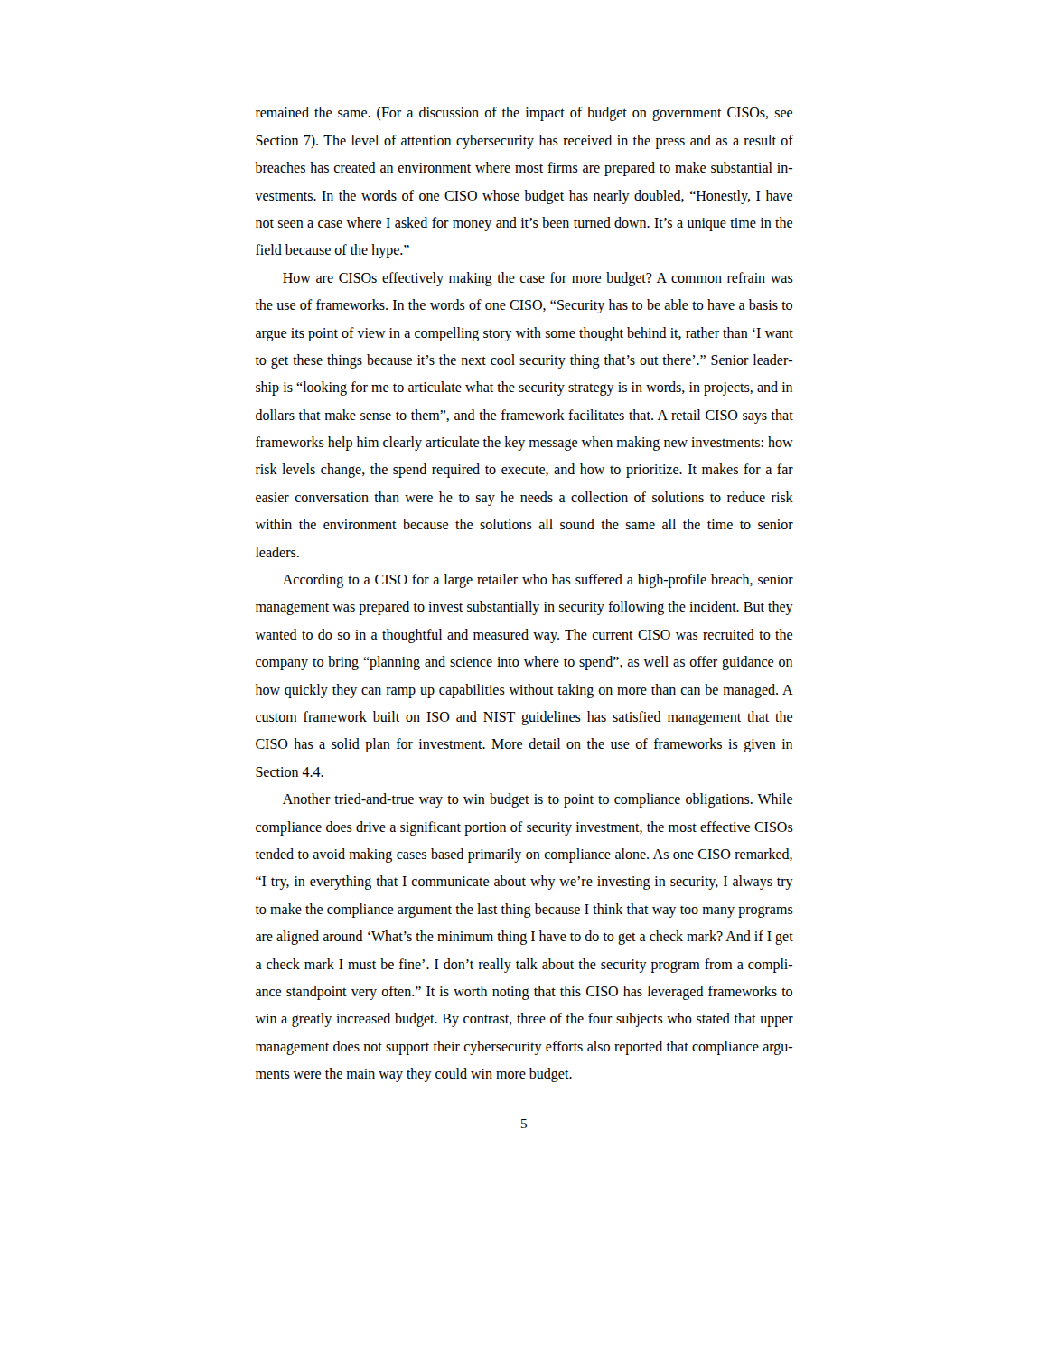remained the same. (For a discussion of the impact of budget on government CISOs, see Section 7). The level of attention cybersecurity has received in the press and as a result of breaches has created an environment where most firms are prepared to make substantial investments. In the words of one CISO whose budget has nearly doubled, “Honestly, I have not seen a case where I asked for money and it’s been turned down. It’s a unique time in the field because of the hype.”
How are CISOs effectively making the case for more budget? A common refrain was the use of frameworks. In the words of one CISO, “Security has to be able to have a basis to argue its point of view in a compelling story with some thought behind it, rather than ‘I want to get these things because it’s the next cool security thing that’s out there’.” Senior leadership is “looking for me to articulate what the security strategy is in words, in projects, and in dollars that make sense to them”, and the framework facilitates that. A retail CISO says that frameworks help him clearly articulate the key message when making new investments: how risk levels change, the spend required to execute, and how to prioritize. It makes for a far easier conversation than were he to say he needs a collection of solutions to reduce risk within the environment because the solutions all sound the same all the time to senior leaders.
According to a CISO for a large retailer who has suffered a high-profile breach, senior management was prepared to invest substantially in security following the incident. But they wanted to do so in a thoughtful and measured way. The current CISO was recruited to the company to bring “planning and science into where to spend”, as well as offer guidance on how quickly they can ramp up capabilities without taking on more than can be managed. A custom framework built on ISO and NIST guidelines has satisfied management that the CISO has a solid plan for investment. More detail on the use of frameworks is given in Section 4.4.
Another tried-and-true way to win budget is to point to compliance obligations. While compliance does drive a significant portion of security investment, the most effective CISOs tended to avoid making cases based primarily on compliance alone. As one CISO remarked, “I try, in everything that I communicate about why we’re investing in security, I always try to make the compliance argument the last thing because I think that way too many programs are aligned around ‘What’s the minimum thing I have to do to get a check mark? And if I get a check mark I must be fine’. I don’t really talk about the security program from a compliance standpoint very often.” It is worth noting that this CISO has leveraged frameworks to win a greatly increased budget. By contrast, three of the four subjects who stated that upper management does not support their cybersecurity efforts also reported that compliance arguments were the main way they could win more budget.
5